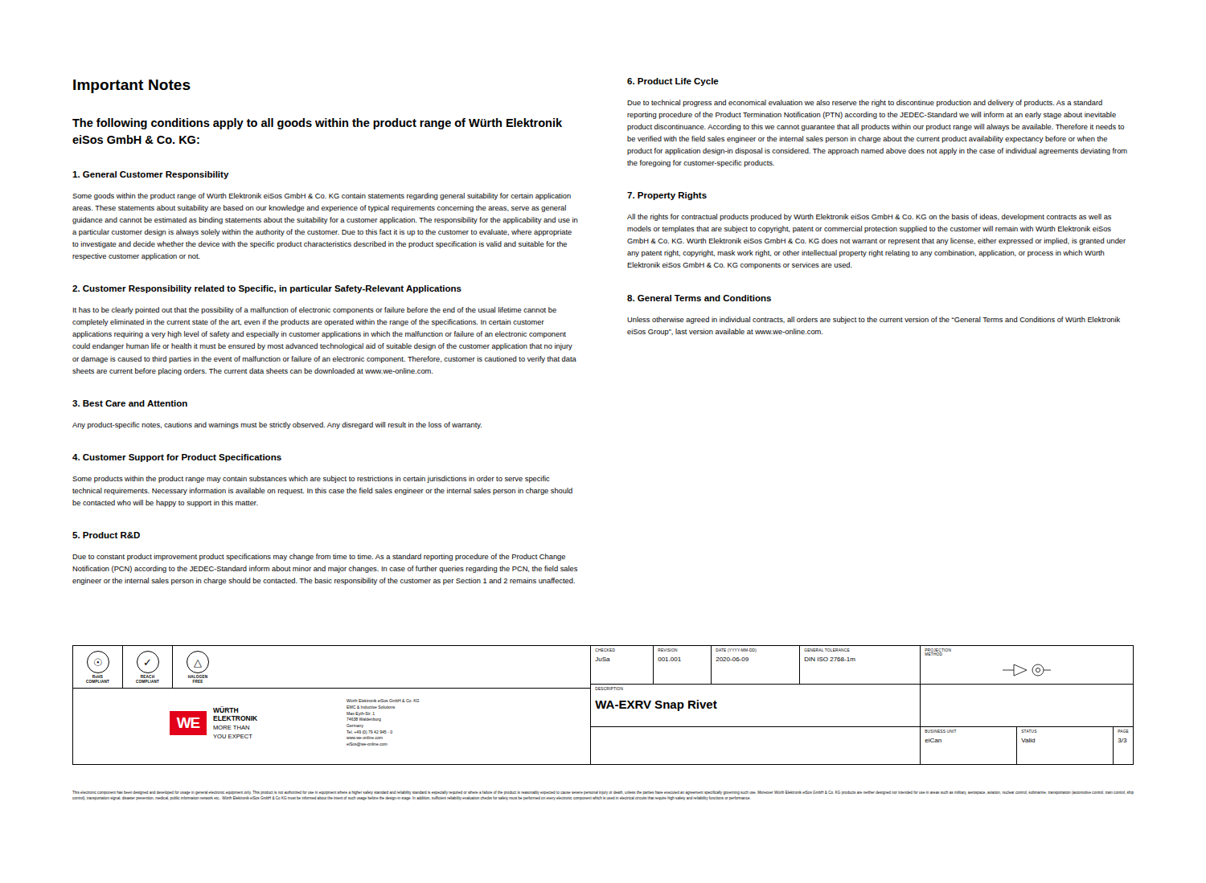Important Notes
The following conditions apply to all goods within the product range of Würth Elektronik eiSos GmbH & Co. KG:
1. General Customer Responsibility
Some goods within the product range of Würth Elektronik eiSos GmbH & Co. KG contain statements regarding general suitability for certain application areas. These statements about suitability are based on our knowledge and experience of typical requirements concerning the areas, serve as general guidance and cannot be estimated as binding statements about the suitability for a customer application. The responsibility for the applicability and use in a particular customer design is always solely within the authority of the customer. Due to this fact it is up to the customer to evaluate, where appropriate to investigate and decide whether the device with the specific product characteristics described in the product specification is valid and suitable for the respective customer application or not.
2. Customer Responsibility related to Specific, in particular Safety-Relevant Applications
It has to be clearly pointed out that the possibility of a malfunction of electronic components or failure before the end of the usual lifetime cannot be completely eliminated in the current state of the art, even if the products are operated within the range of the specifications. In certain customer applications requiring a very high level of safety and especially in customer applications in which the malfunction or failure of an electronic component could endanger human life or health it must be ensured by most advanced technological aid of suitable design of the customer application that no injury or damage is caused to third parties in the event of malfunction or failure of an electronic component. Therefore, customer is cautioned to verify that data sheets are current before placing orders. The current data sheets can be downloaded at www.we-online.com.
3. Best Care and Attention
Any product-specific notes, cautions and warnings must be strictly observed. Any disregard will result in the loss of warranty.
4. Customer Support for Product Specifications
Some products within the product range may contain substances which are subject to restrictions in certain jurisdictions in order to serve specific technical requirements. Necessary information is available on request. In this case the field sales engineer or the internal sales person in charge should be contacted who will be happy to support in this matter.
5. Product R&D
Due to constant product improvement product specifications may change from time to time. As a standard reporting procedure of the Product Change Notification (PCN) according to the JEDEC-Standard inform about minor and major changes. In case of further queries regarding the PCN, the field sales engineer or the internal sales person in charge should be contacted. The basic responsibility of the customer as per Section 1 and 2 remains unaffected.
6. Product Life Cycle
Due to technical progress and economical evaluation we also reserve the right to discontinue production and delivery of products. As a standard reporting procedure of the Product Termination Notification (PTN) according to the JEDEC-Standard we will inform at an early stage about inevitable product discontinuance. According to this we cannot guarantee that all products within our product range will always be available. Therefore it needs to be verified with the field sales engineer or the internal sales person in charge about the current product availability expectancy before or when the product for application design-in disposal is considered. The approach named above does not apply in the case of individual agreements deviating from the foregoing for customer-specific products.
7. Property Rights
All the rights for contractual products produced by Würth Elektronik eiSos GmbH & Co. KG on the basis of ideas, development contracts as well as models or templates that are subject to copyright, patent or commercial protection supplied to the customer will remain with Würth Elektronik eiSos GmbH & Co. KG. Würth Elektronik eiSos GmbH & Co. KG does not warrant or represent that any license, either expressed or implied, is granted under any patent right, copyright, mask work right, or other intellectual property right relating to any combination, application, or process in which Würth Elektronik eiSos GmbH & Co. KG components or services are used.
8. General Terms and Conditions
Unless otherwise agreed in individual contracts, all orders are subject to the current version of the “General Terms and Conditions of Würth Elektronik eiSos Group”, last version available at www.we-online.com.
☉
RoHS
COMPLIANT
✓
REACH
COMPLIANT
△
HALOGEN
FREE
WE
WÜRTH
ELEKTRONIK
MORE THAN
YOU EXPECT
Würth Elektronik eiSos GmbH & Co. KG
EMC & Inductive Solutions
Max-Eyth-Str. 1
74638 Waldenburg
Germany
Tel. +49 (0) 79 42 945 - 0
www.we-online.com
eiSos@we-online.com
CHECKED
JuSa
REVISION
001.001
DATE (YYYY-MM-DD)
2020-06-09
GENERAL TOLERANCE
DIN ISO 2768-1m
PROJECTION
METHOD
DESCRIPTION
WA-EXRV Snap Rivet
BUSINESS UNIT
eiCan
STATUS
Valid
PAGE
3/3
This electronic component has been designed and developed for usage in general electronic equipment only. This product is not authorized for use in equipment where a higher safety standard and reliability standard is especially required or where a failure of the product is reasonably expected to cause severe personal injury or death, unless the parties have executed an agreement specifically governing such use. Moreover Würth Elektronik eiSos GmbH & Co. KG products are neither designed nor intended for use in areas such as military, aerospace, aviation, nuclear control, submarine, transportation (automotive control, train control, ship control), transportation signal, disaster prevention, medical, public information network etc.. Würth Elektronik eiSos GmbH & Co KG must be informed about the intent of such usage before the design-in stage. In addition, sufficient reliability evaluation checks for safety must be performed on every electronic component which is used in electrical circuits that require high safety and reliability functions or performance.